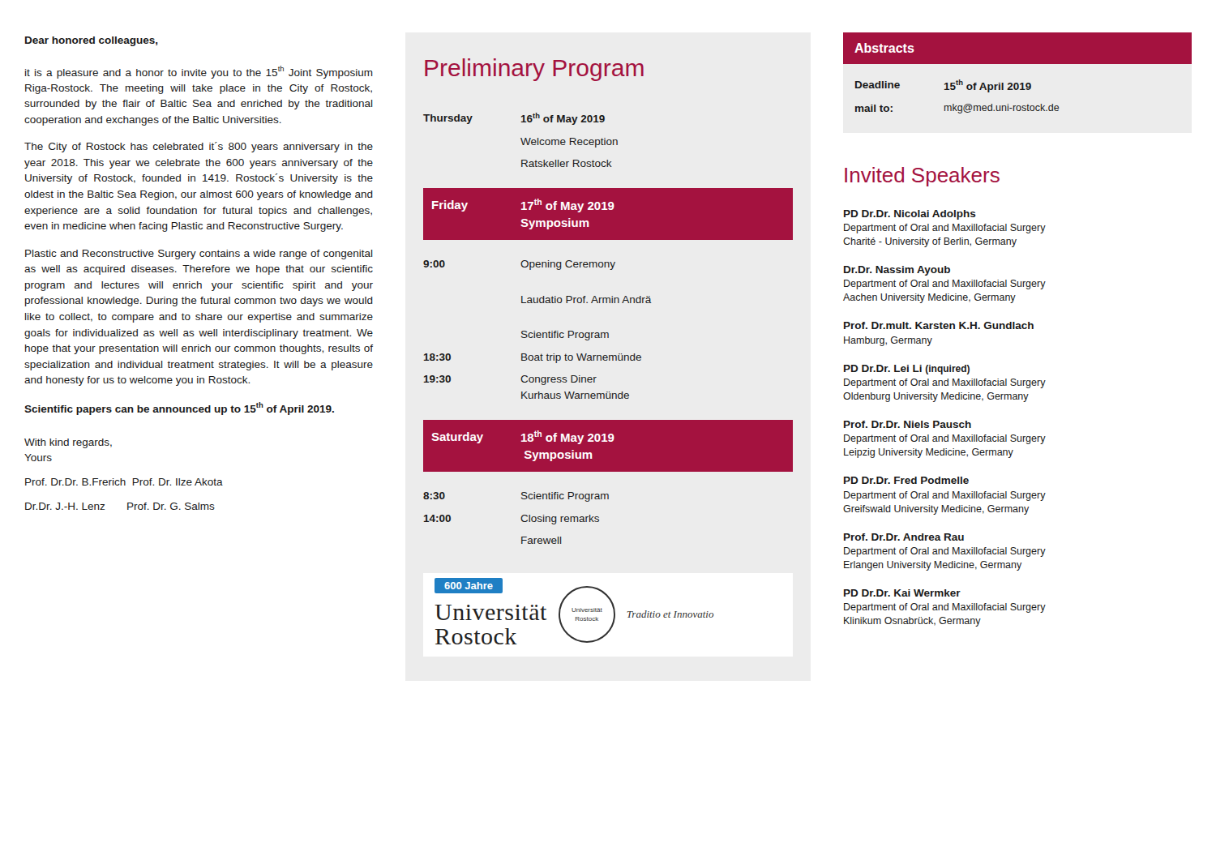Dear honored colleagues,
it is a pleasure and a honor to invite you to the 15th Joint Symposium Riga-Rostock. The meeting will take place in the City of Rostock, surrounded by the flair of Baltic Sea and enriched by the traditional cooperation and exchanges of the Baltic Universities.
The City of Rostock has celebrated it´s 800 years anniversary in the year 2018. This year we celebrate the 600 years anniversary of the University of Rostock, founded in 1419. Rostock´s University is the oldest in the Baltic Sea Region, our almost 600 years of knowledge and experience are a solid foundation for futural topics and challenges, even in medicine when facing Plastic and Reconstructive Surgery.
Plastic and Reconstructive Surgery contains a wide range of congenital as well as acquired diseases. Therefore we hope that our scientific program and lectures will enrich your scientific spirit and your professional knowledge. During the futural common two days we would like to collect, to compare and to share our expertise and summarize goals for individualized as well as well interdisciplinary treatment. We hope that your presentation will enrich our common thoughts, results of specialization and individual treatment strategies. It will be a pleasure and honesty for us to welcome you in Rostock.
Scientific papers can be announced up to 15th of April 2019.
With kind regards,
Yours
Prof. Dr.Dr. B.Frerich Prof. Dr. Ilze Akota
Dr.Dr. J.-H. Lenz Prof. Dr. G. Salms
Preliminary Program
| Thursday | 16 th of May 2019 |
| | Welcome Reception |
| | Ratskeller Rostock |
| Friday | 17 th of May 2019 Symposium |
| 9:00 | Opening Ceremony |
| | Laudatio Prof. Armin Andrä |
| | Scientific Program |
| 18:30 | Boat trip to Warnemünde |
| 19:30 | Congress Diner Kurhaus Warnemünde |
| Saturday | 18 th of May 2019 Symposium |
| 8:30 | Scientific Program |
| 14:00 | Closing remarks |
| | Farewell |
600 Jahre Universität
Rostock
Universität
Rostock
Traditio et Innovatio
Abstracts
| Deadline | 15 th of April 2019 |
| mail to: | mkg@med.uni-rostock.de |
Invited Speakers
PD Dr.Dr. Nicolai Adolphs
Department of Oral and Maxillofacial Surgery
Charité - University of Berlin, Germany
Dr.Dr. Nassim Ayoub
Department of Oral and Maxillofacial Surgery
Aachen University Medicine, Germany
Prof. Dr.mult. Karsten K.H. Gundlach
Hamburg, Germany
PD Dr.Dr. Lei Li (inquired)
Department of Oral and Maxillofacial Surgery
Oldenburg University Medicine, Germany
Prof. Dr.Dr. Niels Pausch
Department of Oral and Maxillofacial Surgery
Leipzig University Medicine, Germany
PD Dr.Dr. Fred Podmelle
Department of Oral and Maxillofacial Surgery
Greifswald University Medicine, Germany
Prof. Dr.Dr. Andrea Rau
Department of Oral and Maxillofacial Surgery
Erlangen University Medicine, Germany
PD Dr.Dr. Kai Wermker
Department of Oral and Maxillofacial Surgery
Klinikum Osnabrück, Germany